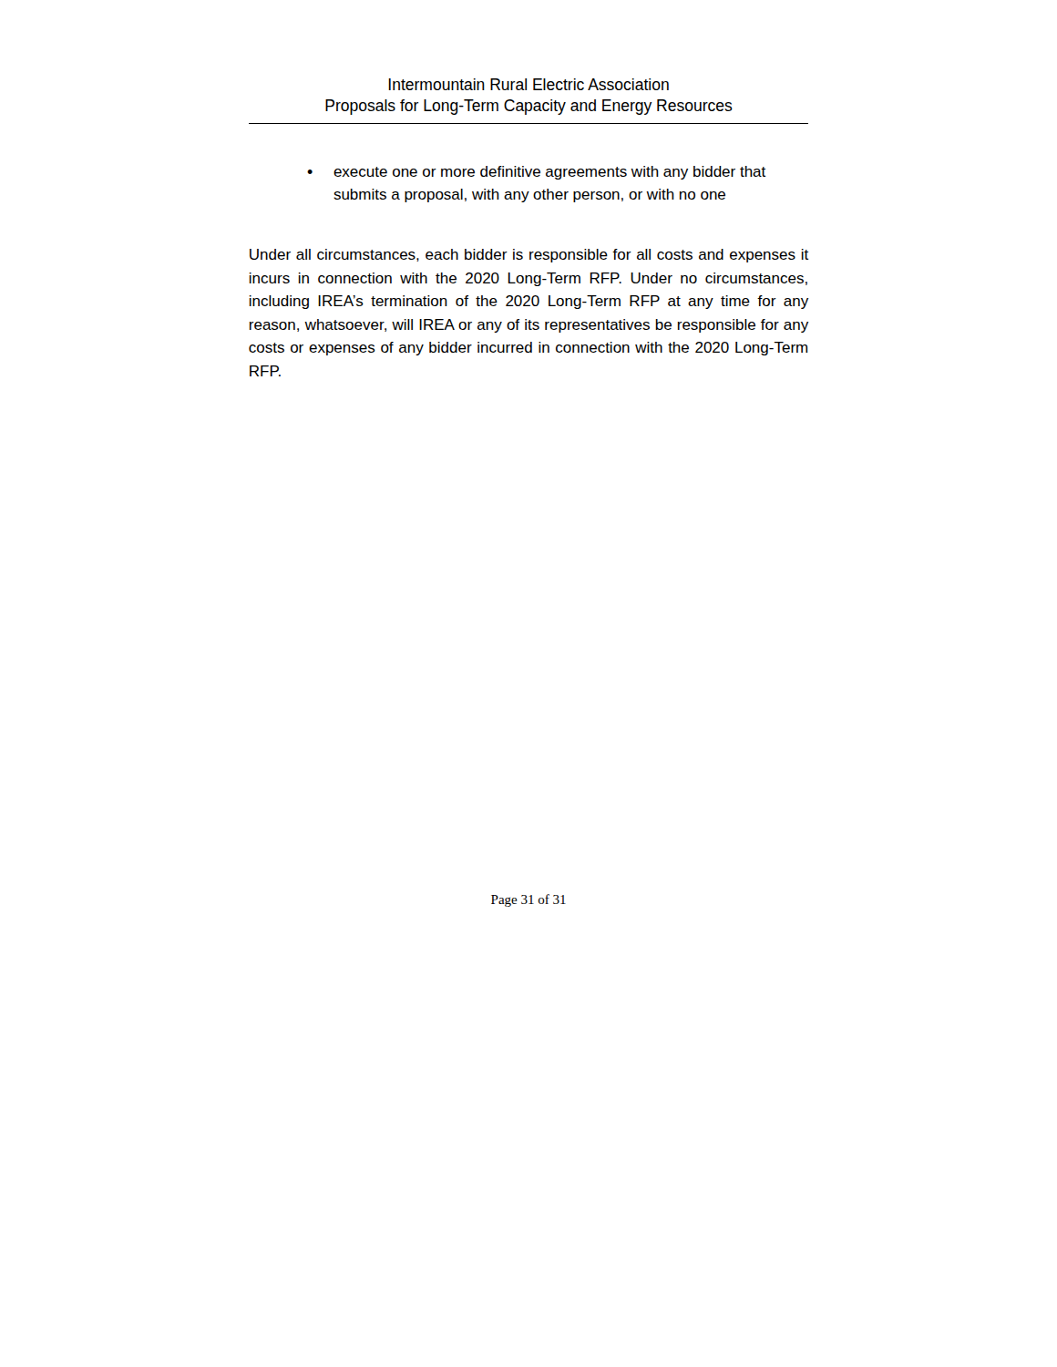Intermountain Rural Electric Association Proposals for Long-Term Capacity and Energy Resources
execute one or more definitive agreements with any bidder that submits a proposal, with any other person, or with no one
Under all circumstances, each bidder is responsible for all costs and expenses it incurs in connection with the 2020 Long-Term RFP. Under no circumstances, including IREA’s termination of the 2020 Long-Term RFP at any time for any reason, whatsoever, will IREA or any of its representatives be responsible for any costs or expenses of any bidder incurred in connection with the 2020 Long-Term RFP.
Page 31 of 31